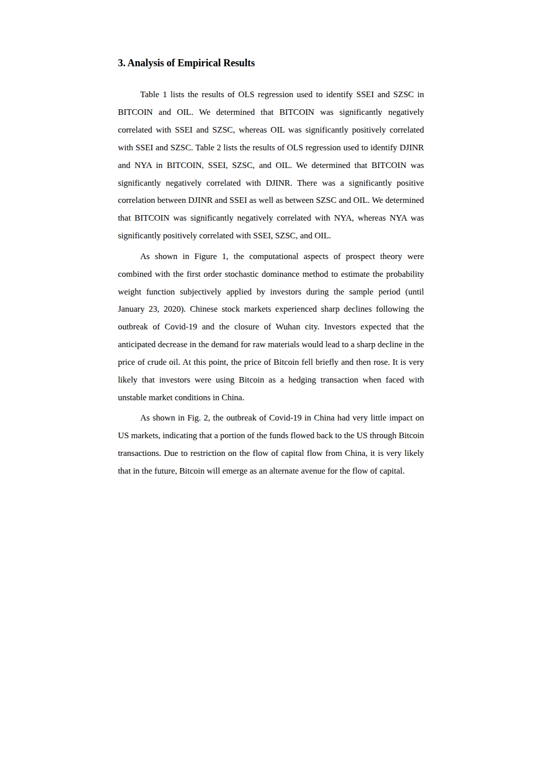3. Analysis of Empirical Results
Table 1 lists the results of OLS regression used to identify SSEI and SZSC in BITCOIN and OIL. We determined that BITCOIN was significantly negatively correlated with SSEI and SZSC, whereas OIL was significantly positively correlated with SSEI and SZSC. Table 2 lists the results of OLS regression used to identify DJINR and NYA in BITCOIN, SSEI, SZSC, and OIL. We determined that BITCOIN was significantly negatively correlated with DJINR. There was a significantly positive correlation between DJINR and SSEI as well as between SZSC and OIL. We determined that BITCOIN was significantly negatively correlated with NYA, whereas NYA was significantly positively correlated with SSEI, SZSC, and OIL.
As shown in Figure 1, the computational aspects of prospect theory were combined with the first order stochastic dominance method to estimate the probability weight function subjectively applied by investors during the sample period (until January 23, 2020). Chinese stock markets experienced sharp declines following the outbreak of Covid-19 and the closure of Wuhan city. Investors expected that the anticipated decrease in the demand for raw materials would lead to a sharp decline in the price of crude oil. At this point, the price of Bitcoin fell briefly and then rose. It is very likely that investors were using Bitcoin as a hedging transaction when faced with unstable market conditions in China.
As shown in Fig. 2, the outbreak of Covid-19 in China had very little impact on US markets, indicating that a portion of the funds flowed back to the US through Bitcoin transactions. Due to restriction on the flow of capital flow from China, it is very likely that in the future, Bitcoin will emerge as an alternate avenue for the flow of capital.